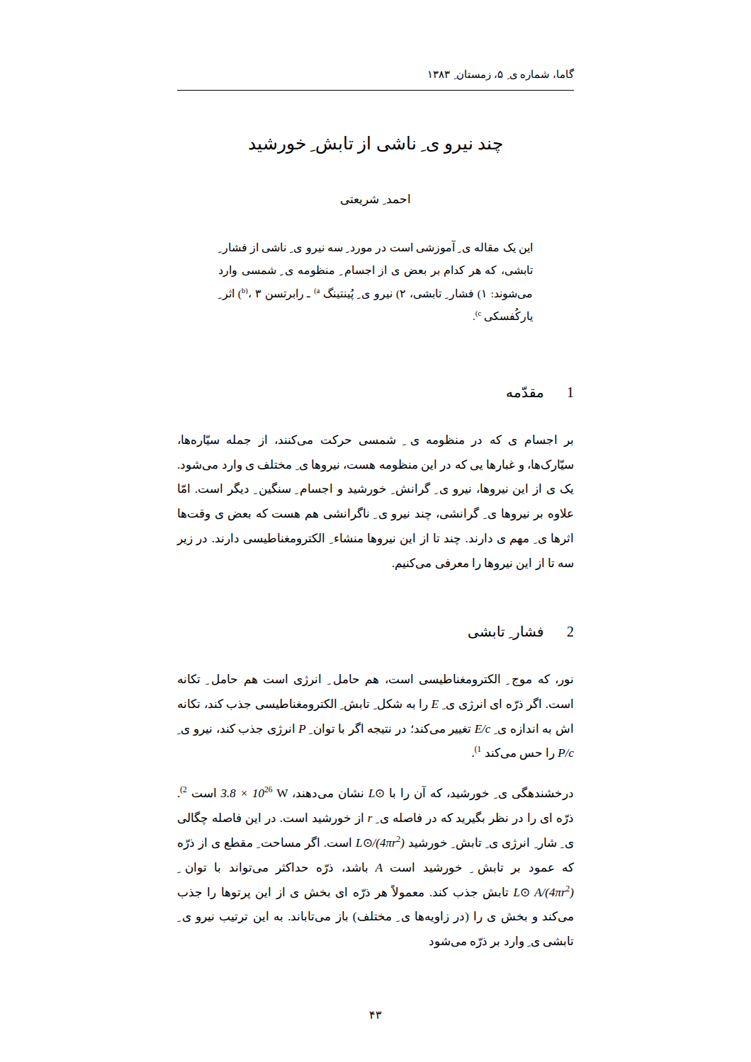گاما، شماره ی ِ ۵، زمستان ِ ۱۳۸۳
چند نیرو ی ِ ناشی از تابش ِ خورشید
احمد ِ شریعتی
این یک مقاله ی ِ آموزشی است در مورد ِ سه نیرو ی ِ ناشی از فشار ِ تابشی، که هر کدام بر بعض ی از اجسام ِ منظومه ی ِ شمسی وارد می‌شوند: ۱) فشار ِ تابشی، ۲) نیرو ی ِ پُینتینگ a) ـ رابرتسن b)، ۳) اثر ِ یارکُفسکی c).
1مقدّمه
بر اجسام ی که در منظومه ی ِ شمسی حرکت می‌کنند، از جمله سیّاره‌ها، سیّارک‌ها، و غبارها یی که در این منظومه هست، نیروها ی ِ مختلف ی وارد می‌شود. یک ی از این نیروها، نیرو ی ِ گرانش ِ خورشید و اجسام ِ سنگین ِ دیگر است. امّا علاوه بر نیروها ی ِ گرانشی، چند نیرو ی ِ ناگرانشی هم هست که بعض ی وقت‌ها اثرها ی ِ مهم ی دارند. چند تا از این نیروها منشاء ِ الکترومغناطیسی دارند. در زیر سه تا از این نیروها را معرفی می‌کنیم.
2فشار ِ تابشی
نور، که موج ِ الکترومغناطیسی است، هم حامل ِ انرژی است هم حامل ِ تکانه است. اگر ذرّه ای انرژی ی ِ E را به شکل ِ تابش ِ الکترومغناطیسی جذب کند، تکانه اش به اندازه ی ِ E/c تغییر می‌کند؛ در نتیجه اگر با توان ِ P انرژی جذب کند، نیرو ی ِ P/c را حس می‌کند 1).
درخشندهگی ی ِ خورشید، که آن را با L⊙ نشان می‌دهند، 3.8 × 1026 W است 2). ذرّه ای را در نظر بگیرید که در فاصله ی ِ r از خورشید است. در این فاصله چگالی ی ِ شار ِ انرژی ی ِ تابش ِ خورشید L⊙/(4πr2) است. اگر مساحت ِ مقطع ی از ذرّه که عمود بر تابش ِ خورشید است A باشد، ذرّه حداکثر می‌تواند با توان ِ L⊙ A/(4πr2) تابش جذب کند. معمولاً هر ذرّه ای بخش ی از این پرتوها را جذب می‌کند و بخش ی را (در زاویه‌ها ی ِ مختلف) باز می‌تاباند. به این ترتیب نیرو ی ِ تابشی ی ِ وارد بر ذرّه می‌شود
۴۳